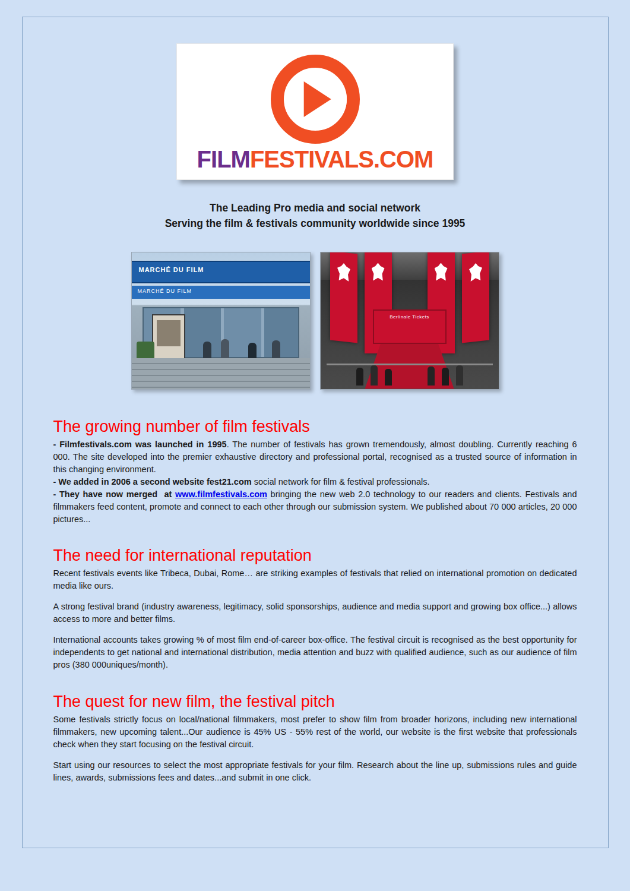FILM FESTIVALS.COM
The Leading Pro media and social network
Serving the film & festivals community worldwide since 1995
The growing number of film festivals
- Filmfestivals.com was launched in 1995. The number of festivals has grown tremendously, almost doubling. Currently reaching 6 000. The site developed into the premier exhaustive directory and professional portal, recognised as a trusted source of information in this changing environment.
- We added in 2006 a second website fest21.com social network for film & festival professionals.
- They have now merged at www.filmfestivals.com bringing the new web 2.0 technology to our readers and clients. Festivals and filmmakers feed content, promote and connect to each other through our submission system. We published about 70 000 articles, 20 000 pictures...
The need for international reputation
Recent festivals events like Tribeca, Dubai, Rome… are striking examples of festivals that relied on international promotion on dedicated media like ours.
A strong festival brand (industry awareness, legitimacy, solid sponsorships, audience and media support and growing box office...) allows access to more and better films.
International accounts takes growing % of most film end-of-career box-office. The festival circuit is recognised as the best opportunity for independents to get national and international distribution, media attention and buzz with qualified audience, such as our audience of film pros (380 000uniques/month).
The quest for new film, the festival pitch
Some festivals strictly focus on local/national filmmakers, most prefer to show film from broader horizons, including new international filmmakers, new upcoming talent...Our audience is 45% US - 55% rest of the world, our website is the first website that professionals check when they start focusing on the festival circuit.
Start using our resources to select the most appropriate festivals for your film. Research about the line up, submissions rules and guide lines, awards, submissions fees and dates...and submit in one click.